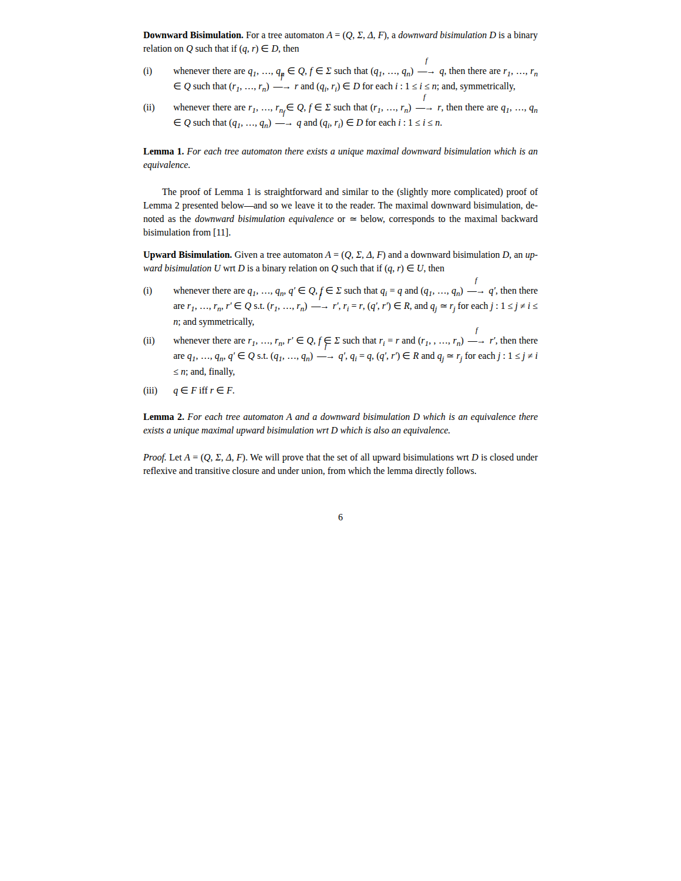Downward Bisimulation. For a tree automaton A = (Q, Σ, Δ, F), a downward bisimulation D is a binary relation on Q such that if (q, r) ∈ D, then
whenever there are q1, …, qn ∈ Q, f ∈ Σ such that (q1, …, qn) f—→ q, then there are r1, …, rn ∈ Q such that (r1, …, rn) f—→ r and (qi, ri) ∈ D for each i : 1 ≤ i ≤ n; and, symmetrically,
whenever there are r1, …, rn ∈ Q, f ∈ Σ such that (r1, …, rn) f—→ r, then there are q1, …, qn ∈ Q such that (q1, …, qn) f—→ q and (qi, ri) ∈ D for each i : 1 ≤ i ≤ n.
Lemma 1. For each tree automaton there exists a unique maximal downward bisimulation which is an equivalence.
The proof of Lemma 1 is straightforward and similar to the (slightly more complicated) proof of Lemma 2 presented below—and so we leave it to the reader. The maximal downward bisimulation, denoted as the downward bisimulation equivalence or ≃ below, corresponds to the maximal backward bisimulation from [11].
Upward Bisimulation. Given a tree automaton A = (Q, Σ, Δ, F) and a downward bisimulation D, an upward bisimulation U wrt D is a binary relation on Q such that if (q, r) ∈ U, then
whenever there are q1, …, qn, q′ ∈ Q, f ∈ Σ such that qi = q and (q1, …, qn) f—→ q′, then there are r1, …, rn, r′ ∈ Q s.t. (r1, …, rn) f—→ r′, ri = r, (q′, r′) ∈ R, and qj ≃ rj for each j : 1 ≤ j ≠ i ≤ n; and symmetrically,
whenever there are r1, …, rn, r′ ∈ Q, f ∈ Σ such that ri = r and (r1, , …, rn) f—→ r′, then there are q1, …, qn, q′ ∈ Q s.t. (q1, …, qn) f—→ q′, qi = q, (q′, r′) ∈ R and qj ≃ rj for each j : 1 ≤ j ≠ i ≤ n; and, finally,
q ∈ F iff r ∈ F.
Lemma 2. For each tree automaton A and a downward bisimulation D which is an equivalence there exists a unique maximal upward bisimulation wrt D which is also an equivalence.
Proof. Let A = (Q, Σ, Δ, F). We will prove that the set of all upward bisimulations wrt D is closed under reflexive and transitive closure and under union, from which the lemma directly follows.
6